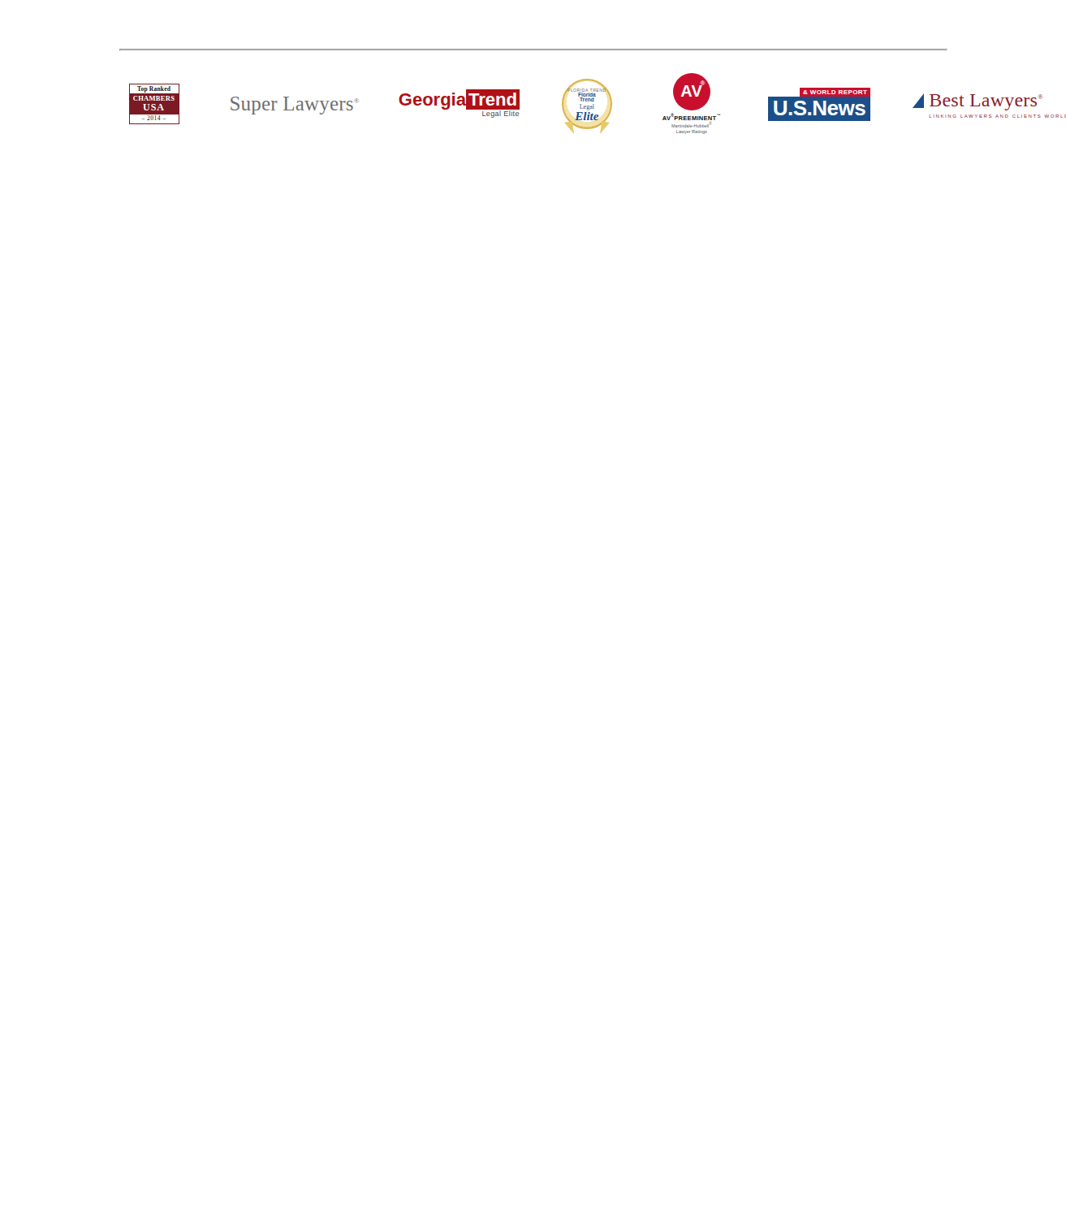Legal Recognitions and Awards
Top Ranked
CHAMBERS
USA
– 2014 –
Super Lawyers®
Georgia Trend
Legal Elite
FLORIDA TREND
Florida
Trend
Legal
Elite
AV®
AV®PREEMINENT™
Martindale-Hubbell®
Lawyer Ratings
& WORLD REPORT
U.S.News
Best Lawyers®
LINKING LAWYERS AND CLIENTS WORLDWIDE